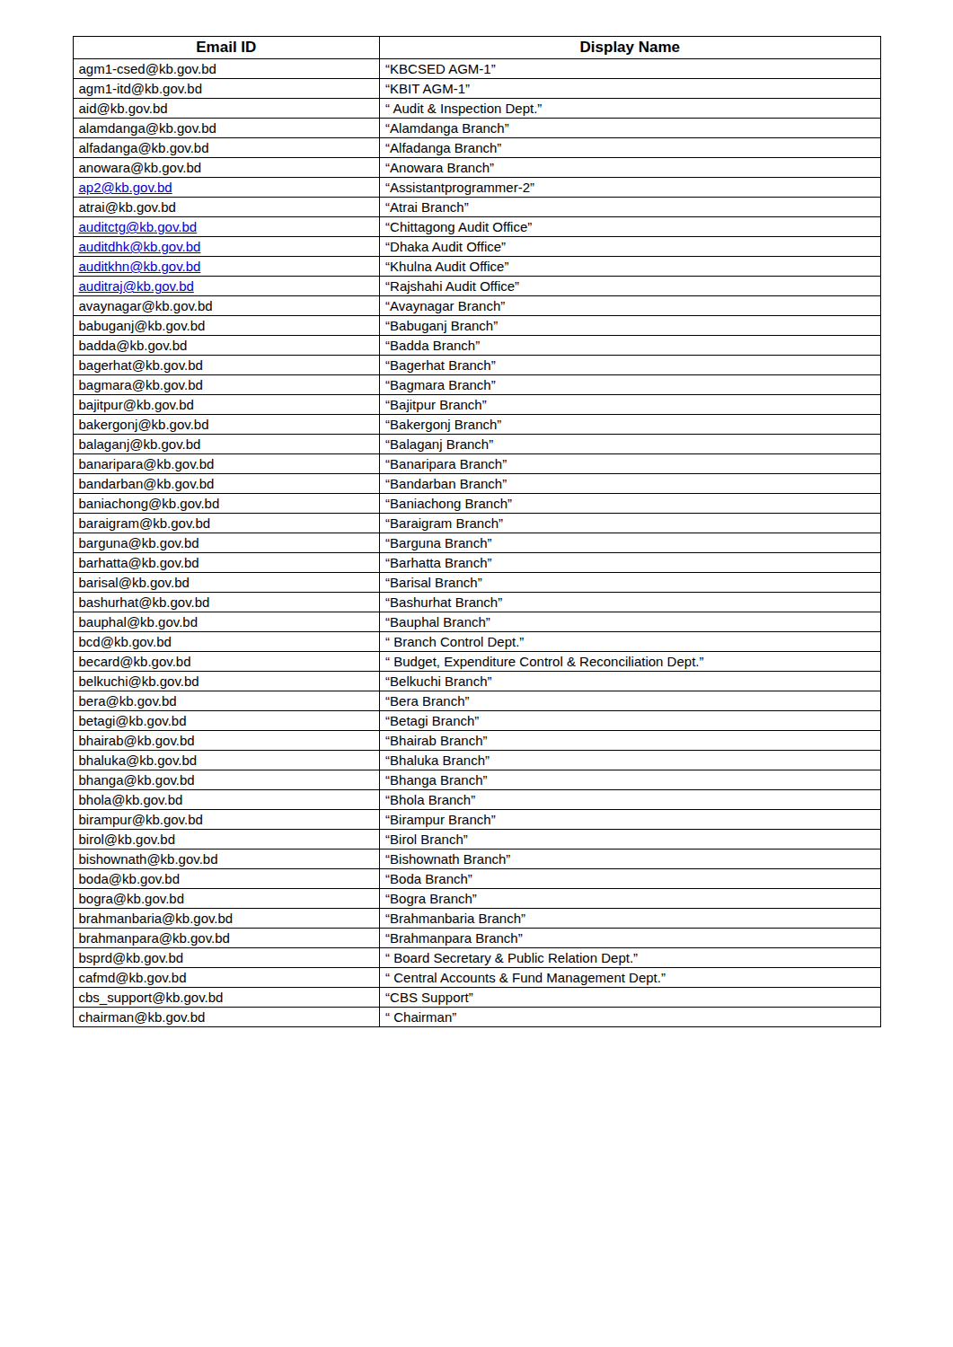| Email ID | Display Name |
| --- | --- |
| agm1-csed@kb.gov.bd | “KBCSED AGM-1” |
| agm1-itd@kb.gov.bd | “KBIT AGM-1” |
| aid@kb.gov.bd | “ Audit & Inspection Dept.” |
| alamdanga@kb.gov.bd | “Alamdanga Branch” |
| alfadanga@kb.gov.bd | “Alfadanga Branch” |
| anowara@kb.gov.bd | “Anowara Branch” |
| ap2@kb.gov.bd | “Assistantprogrammer-2” |
| atrai@kb.gov.bd | “Atrai Branch” |
| auditctg@kb.gov.bd | “Chittagong Audit Office” |
| auditdhk@kb.gov.bd | “Dhaka Audit Office” |
| auditkhn@kb.gov.bd | “Khulna Audit Office” |
| auditraj@kb.gov.bd | “Rajshahi Audit Office” |
| avaynagar@kb.gov.bd | “Avaynagar Branch” |
| babuganj@kb.gov.bd | “Babuganj Branch” |
| badda@kb.gov.bd | “Badda Branch” |
| bagerhat@kb.gov.bd | “Bagerhat Branch” |
| bagmara@kb.gov.bd | “Bagmara Branch” |
| bajitpur@kb.gov.bd | “Bajitpur Branch” |
| bakergonj@kb.gov.bd | “Bakergonj Branch” |
| balaganj@kb.gov.bd | “Balaganj Branch” |
| banaripara@kb.gov.bd | “Banaripara Branch” |
| bandarban@kb.gov.bd | “Bandarban Branch” |
| baniachong@kb.gov.bd | “Baniachong Branch” |
| baraigram@kb.gov.bd | “Baraigram Branch” |
| barguna@kb.gov.bd | “Barguna Branch” |
| barhatta@kb.gov.bd | “Barhatta Branch” |
| barisal@kb.gov.bd | “Barisal Branch” |
| bashurhat@kb.gov.bd | “Bashurhat Branch” |
| bauphal@kb.gov.bd | “Bauphal Branch” |
| bcd@kb.gov.bd | “ Branch Control Dept.” |
| becard@kb.gov.bd | “ Budget, Expenditure Control & Reconciliation Dept.” |
| belkuchi@kb.gov.bd | “Belkuchi Branch” |
| bera@kb.gov.bd | “Bera Branch” |
| betagi@kb.gov.bd | “Betagi Branch” |
| bhairab@kb.gov.bd | “Bhairab Branch” |
| bhaluka@kb.gov.bd | “Bhaluka Branch” |
| bhanga@kb.gov.bd | “Bhanga Branch” |
| bhola@kb.gov.bd | “Bhola Branch” |
| birampur@kb.gov.bd | “Birampur Branch” |
| birol@kb.gov.bd | “Birol Branch” |
| bishownath@kb.gov.bd | “Bishownath Branch” |
| boda@kb.gov.bd | “Boda Branch” |
| bogra@kb.gov.bd | “Bogra Branch” |
| brahmanbaria@kb.gov.bd | “Brahmanbaria Branch” |
| brahmanpara@kb.gov.bd | “Brahmanpara Branch” |
| bsprd@kb.gov.bd | “ Board Secretary & Public Relation Dept.” |
| cafmd@kb.gov.bd | “ Central Accounts & Fund Management Dept.” |
| cbs_support@kb.gov.bd | “CBS Support” |
| chairman@kb.gov.bd | “ Chairman” |